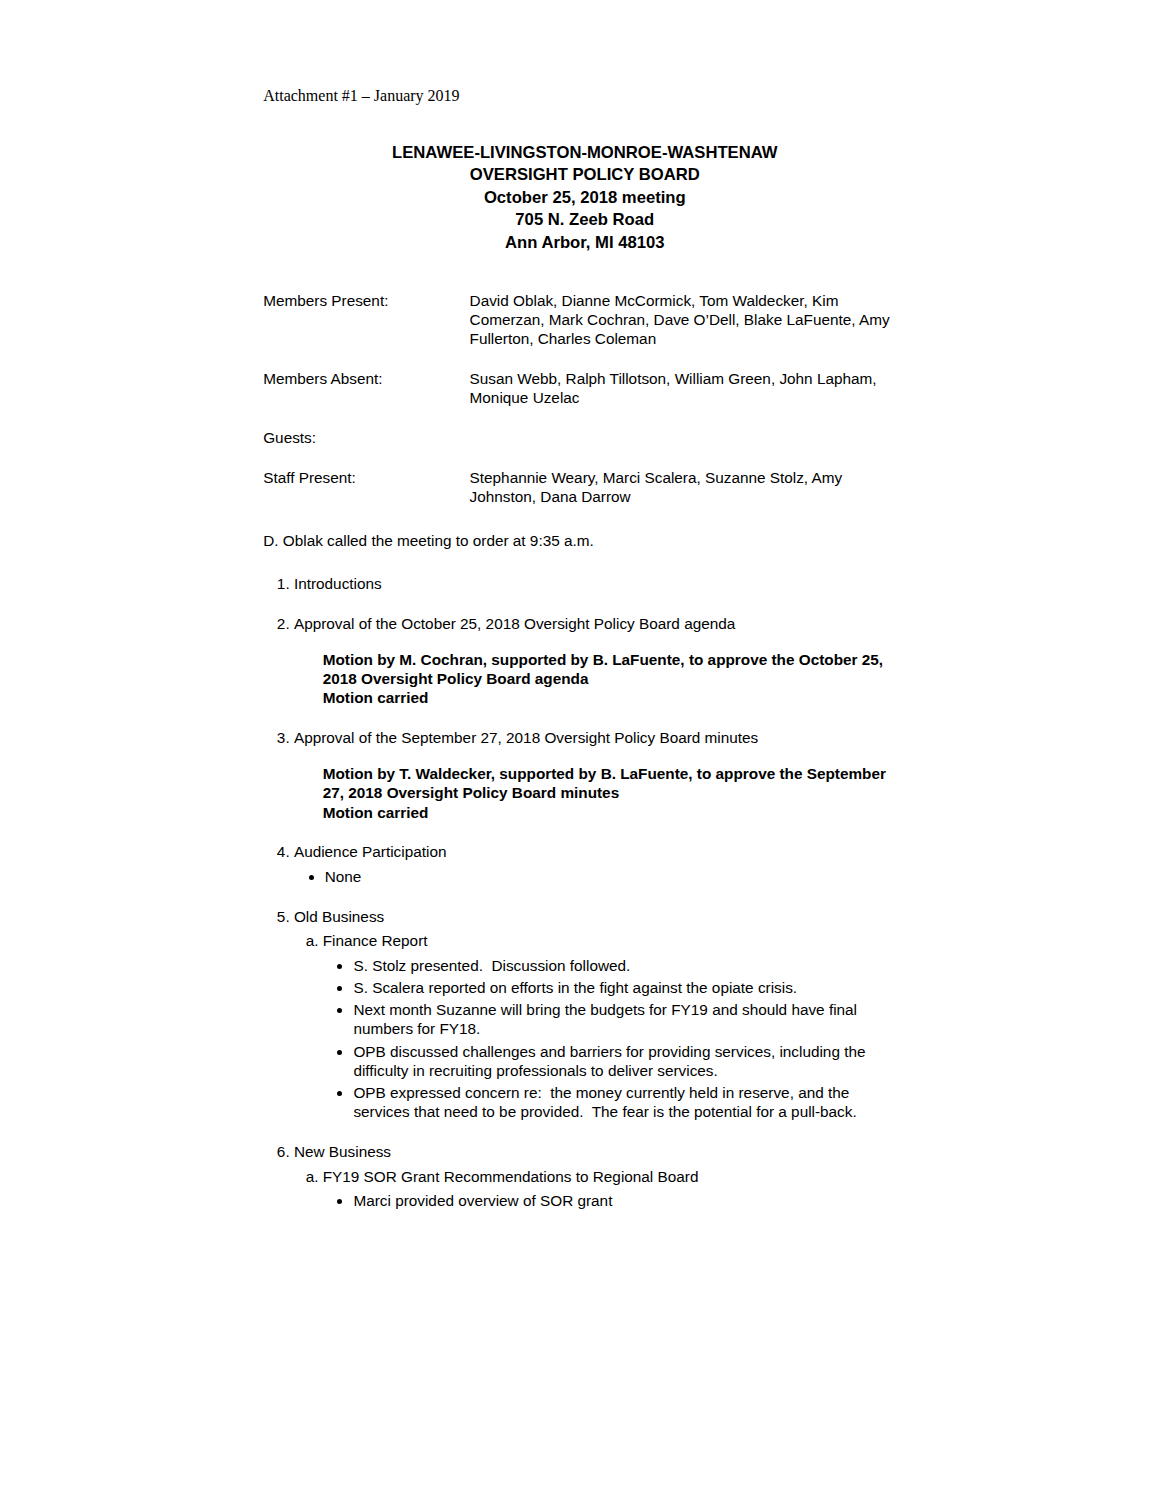Attachment #1 – January 2019
LENAWEE-LIVINGSTON-MONROE-WASHTENAW
OVERSIGHT POLICY BOARD
October 25, 2018 meeting
705 N. Zeeb Road
Ann Arbor, MI 48103
Members Present:
David Oblak, Dianne McCormick, Tom Waldecker, Kim Comerzan, Mark Cochran, Dave O’Dell, Blake LaFuente, Amy Fullerton, Charles Coleman
Members Absent:
Susan Webb, Ralph Tillotson, William Green, John Lapham, Monique Uzelac
Guests:
Staff Present:
Stephannie Weary, Marci Scalera, Suzanne Stolz, Amy Johnston, Dana Darrow
D. Oblak called the meeting to order at 9:35 a.m.
Introductions
Approval of the October 25, 2018 Oversight Policy Board agenda
Motion by M. Cochran, supported by B. LaFuente, to approve the October 25, 2018 Oversight Policy Board agenda
Motion carried
Approval of the September 27, 2018 Oversight Policy Board minutes
Motion by T. Waldecker, supported by B. LaFuente, to approve the September 27, 2018 Oversight Policy Board minutes
Motion carried
Audience Participation
None
Old Business
Finance Report
S. Stolz presented. Discussion followed.
S. Scalera reported on efforts in the fight against the opiate crisis.
Next month Suzanne will bring the budgets for FY19 and should have final numbers for FY18.
OPB discussed challenges and barriers for providing services, including the difficulty in recruiting professionals to deliver services.
OPB expressed concern re: the money currently held in reserve, and the services that need to be provided. The fear is the potential for a pull-back.
New Business
FY19 SOR Grant Recommendations to Regional Board
Marci provided overview of SOR grant